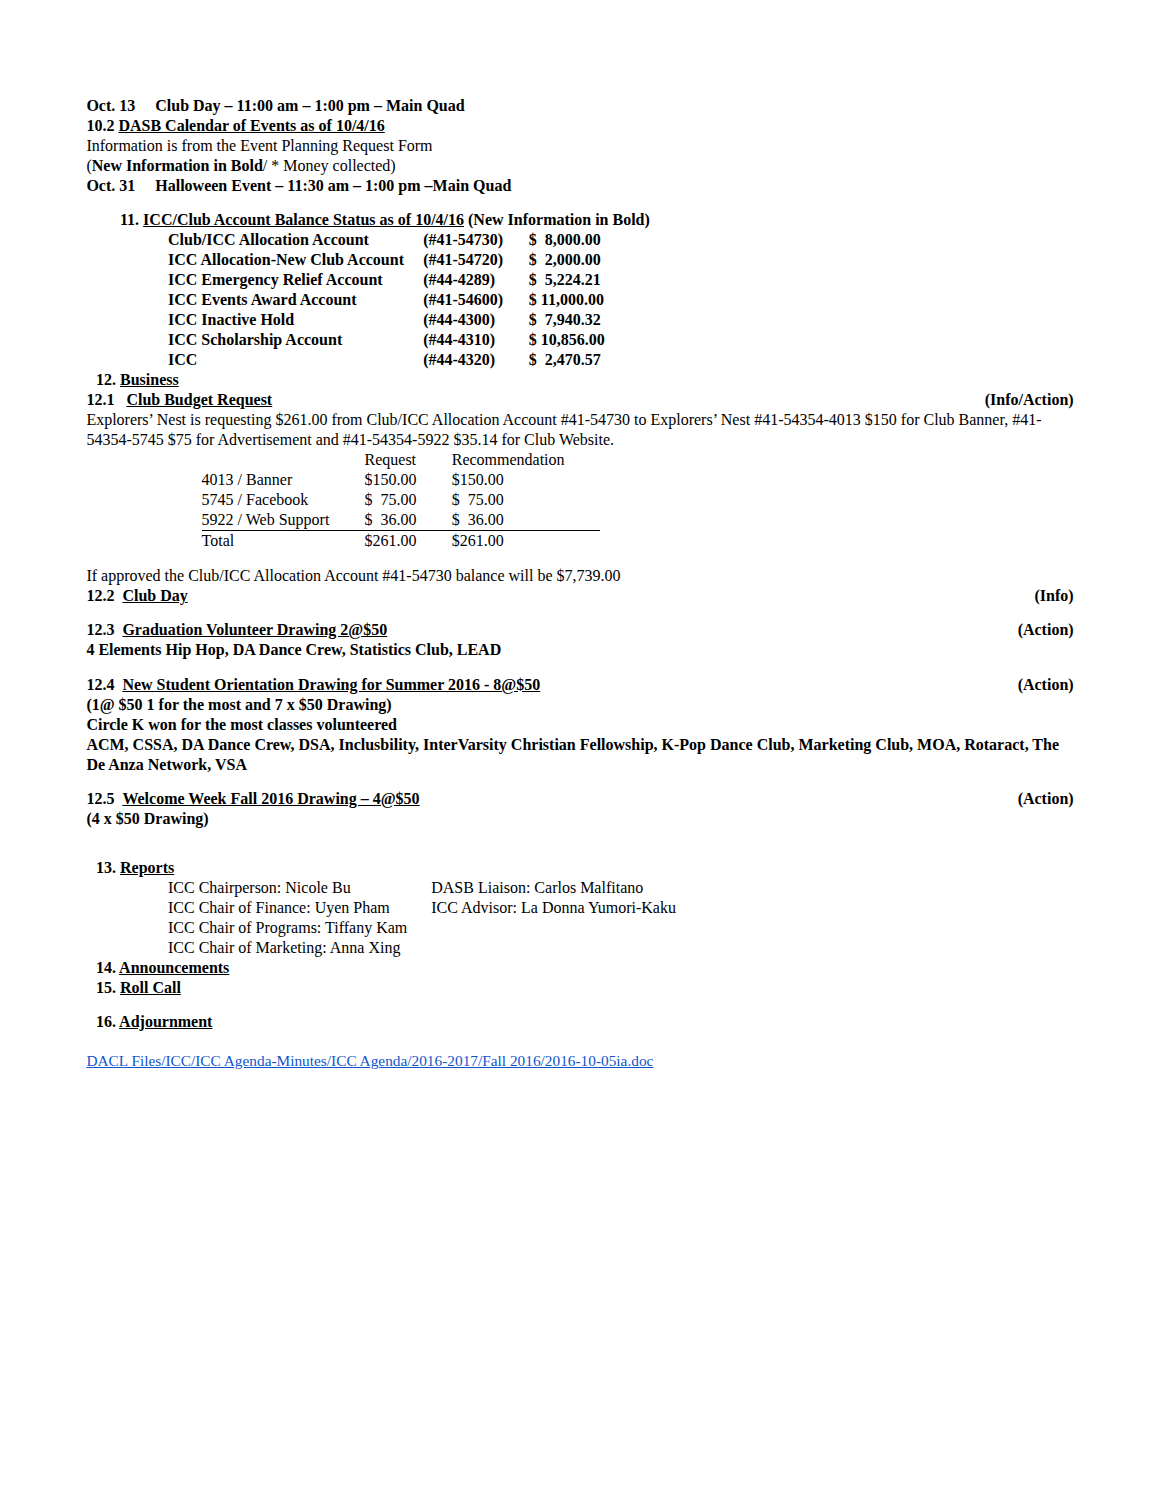Oct. 13 Club Day – 11:00 am – 1:00 pm – Main Quad
10.2 DASB Calendar of Events as of 10/4/16
Information is from the Event Planning Request Form
(New Information in Bold/ * Money collected)
Oct. 31 Halloween Event – 11:30 am – 1:00 pm –Main Quad
11. ICC/Club Account Balance Status as of 10/4/16 (New Information in Bold)
| Club/ICC Allocation Account | (#41-54730) | $ 8,000.00 |
| ICC Allocation-New Club Account | (#41-54720) | $ 2,000.00 |
| ICC Emergency Relief Account | (#44-4289) | $ 5,224.21 |
| ICC Events Award Account | (#41-54600) | $ 11,000.00 |
| ICC Inactive Hold | (#44-4300) | $ 7,940.32 |
| ICC Scholarship Account | (#44-4310) | $ 10,856.00 |
| ICC | (#44-4320) | $ 2,470.57 |
12. Business
12.1 Club Budget Request (Info/Action)
Explorers’ Nest is requesting $261.00 from Club/ICC Allocation Account #41-54730 to Explorers’ Nest #41-54354-4013 $150 for Club Banner, #41-54354-5745 $75 for Advertisement and #41-54354-5922 $35.14 for Club Website.
| | Request | Recommendation |
| 4013 / Banner | $150.00 | $150.00 |
| 5745 / Facebook | $ 75.00 | $ 75.00 |
| 5922 / Web Support | $ 36.00 | $ 36.00 |
| Total | $261.00 | $261.00 |
If approved the Club/ICC Allocation Account #41-54730 balance will be $7,739.00
12.2 Club Day (Info)
12.3 Graduation Volunteer Drawing 2@$50 (Action)
4 Elements Hip Hop, DA Dance Crew, Statistics Club, LEAD
12.4 New Student Orientation Drawing for Summer 2016 - 8@$50 (Action)
(1@ $50 1 for the most and 7 x $50 Drawing)
Circle K won for the most classes volunteered
ACM, CSSA, DA Dance Crew, DSA, Inclusbility, InterVarsity Christian Fellowship, K-Pop Dance Club, Marketing Club, MOA, Rotaract, The De Anza Network, VSA
12.5 Welcome Week Fall 2016 Drawing – 4@$50 (Action)
(4 x $50 Drawing)
13. Reports
| ICC Chairperson: Nicole Bu | DASB Liaison: Carlos Malfitano |
| ICC Chair of Finance: Uyen Pham | ICC Advisor: La Donna Yumori-Kaku |
| ICC Chair of Programs: Tiffany Kam | |
| ICC Chair of Marketing: Anna Xing | |
14. Announcements
15. Roll Call
16. Adjournment
DACL Files/ICC/ICC Agenda-Minutes/ICC Agenda/2016-2017/Fall 2016/2016-10-05ia.doc